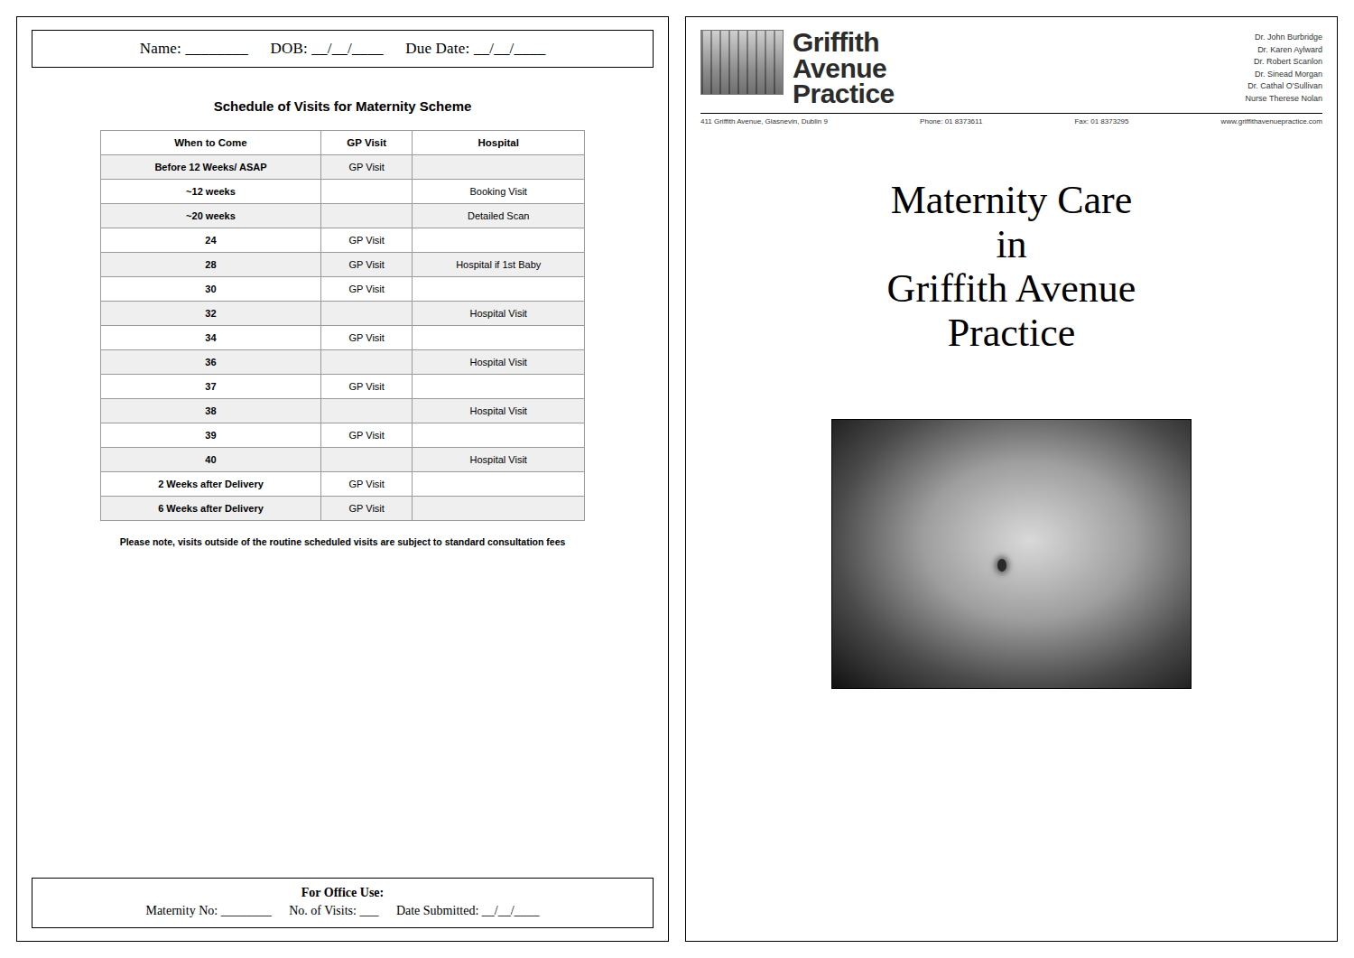Name: ________ DOB: __/__/____ Due Date: __/__/____
Schedule of Visits for Maternity Scheme
| When to Come | GP Visit | Hospital |
| --- | --- | --- |
| Before 12 Weeks/ ASAP | GP Visit | |
| ~12 weeks | | Booking Visit |
| ~20 weeks | | Detailed Scan |
| 24 | GP Visit | |
| 28 | GP Visit | Hospital if 1st Baby |
| 30 | GP Visit | |
| 32 | | Hospital Visit |
| 34 | GP Visit | |
| 36 | | Hospital Visit |
| 37 | GP Visit | |
| 38 | | Hospital Visit |
| 39 | GP Visit | |
| 40 | | Hospital Visit |
| 2 Weeks after Delivery | GP Visit | |
| 6 Weeks after Delivery | GP Visit | |
Please note, visits outside of the routine scheduled visits are subject to standard consultation fees
For Office Use:
Maternity No: ________ No. of Visits: ___ Date Submitted: __/__/____
Griffith Avenue Practice
Dr. John Burbridge
Dr. Karen Aylward
Dr. Robert Scanlon
Dr. Sinead Morgan
Dr. Cathal O'Sullivan
Nurse Therese Nolan
411 Griffith Avenue, Glasnevin, Dublin 9 Phone: 01 8373611 Fax: 01 8373295 www.griffithavenuepractice.com
Maternity Care
in
Griffith Avenue
Practice